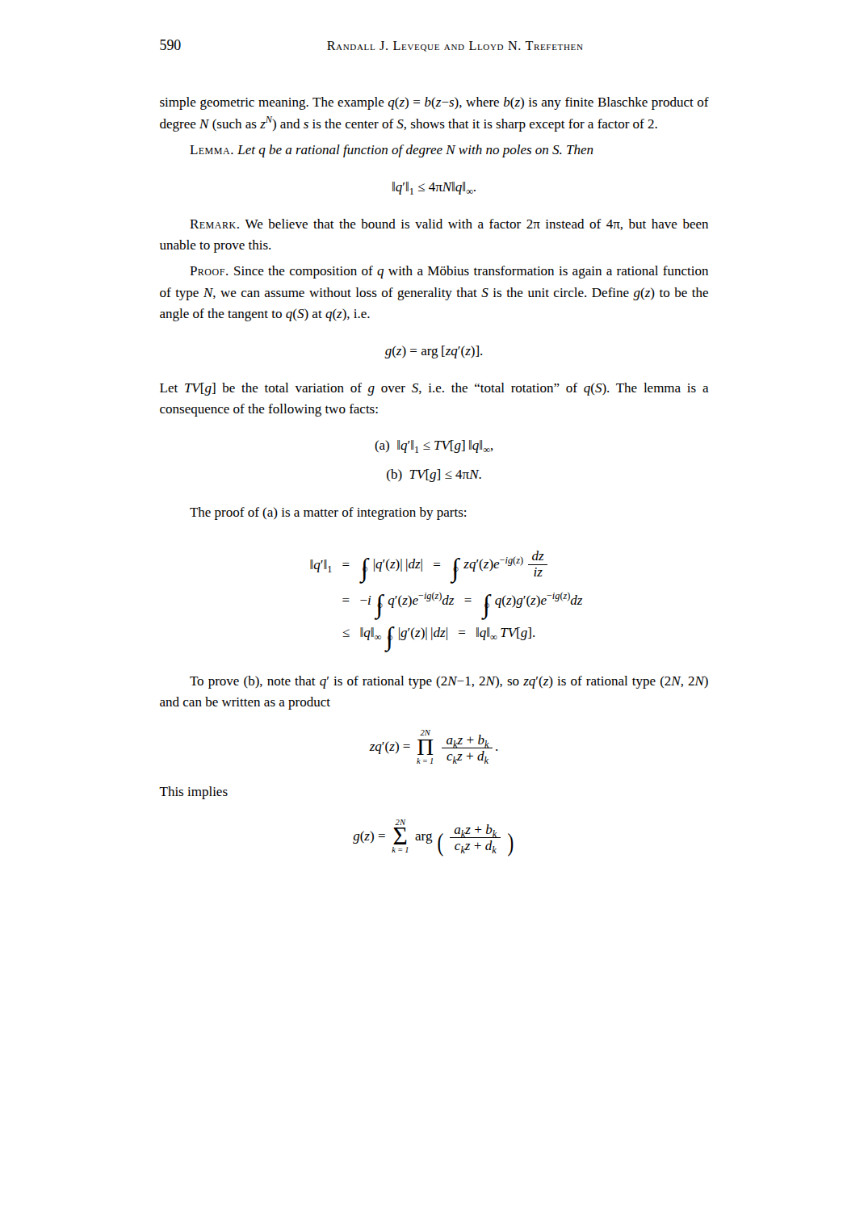590 Randall J. Leveque and Lloyd N. Trefethen
simple geometric meaning. The example q(z) = b(z−s), where b(z) is any finite Blaschke product of degree N (such as zN) and s is the center of S, shows that it is sharp except for a factor of 2.
Lemma. Let q be a rational function of degree N with no poles on S. Then
‖q′‖1 ≤ 4πN‖q‖∞.
Remark. We believe that the bound is valid with a factor 2π instead of 4π, but have been unable to prove this.
Proof. Since the composition of q with a Möbius transformation is again a rational function of type N, we can assume without loss of generality that S is the unit circle. Define g(z) to be the angle of the tangent to q(S) at q(z), i.e.
g(z) = arg [zq′(z)].
Let TV[g] be the total variation of g over S, i.e. the “total rotation” of q(S). The lemma is a consequence of the following two facts:
(a) ‖q′‖1 ≤ TV[g] ‖q‖∞,
(b) TV[g] ≤ 4πN.
The proof of (a) is a matter of integration by parts:
‖q′‖1 = ∫○|q′(z)| |dz| = ∫○zq′(z)e−ig(z) dz iz = −i ∫○q′(z)e−ig(z)dz = ∫○q(z)g′(z)e−ig(z)dz ≤ ‖q‖∞ ∫○|g′(z)| |dz| = ‖q‖∞ TV[g].
To prove (b), note that q′ is of rational type (2N−1, 2N), so zq′(z) is of rational type (2N, 2N) and can be written as a product
zq′(z) = 2N Π k = 1 akz + bk ckz + dk .
This implies
g(z) = 2N Σ k = 1 arg ( akz + bk ckz + dk )